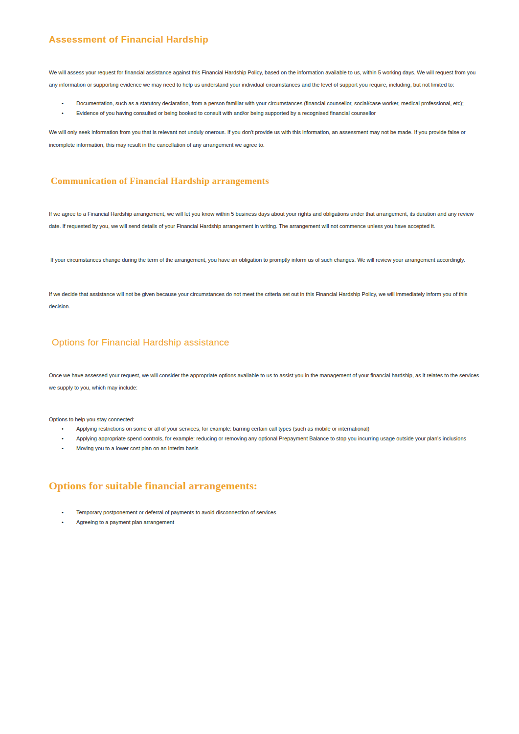Assessment of Financial Hardship
We will assess your request for financial assistance against this Financial Hardship Policy, based on the information available to us, within 5 working days. We will request from you any information or supporting evidence we may need to help us understand your individual circumstances and the level of support you require, including, but not limited to:
Documentation, such as a statutory declaration, from a person familiar with your circumstances (financial counsellor, social/case worker, medical professional, etc);
Evidence of you having consulted or being booked to consult with and/or being supported by a recognised financial counsellor
We will only seek information from you that is relevant not unduly onerous. If you don't provide us with this information, an assessment may not be made. If you provide false or incomplete information, this may result in the cancellation of any arrangement we agree to.
Communication of Financial Hardship arrangements
If we agree to a Financial Hardship arrangement, we will let you know within 5 business days about your rights and obligations under that arrangement, its duration and any review date. If requested by you, we will send details of your Financial Hardship arrangement in writing. The arrangement will not commence unless you have accepted it.
If your circumstances change during the term of the arrangement, you have an obligation to promptly inform us of such changes. We will review your arrangement accordingly.
If we decide that assistance will not be given because your circumstances do not meet the criteria set out in this Financial Hardship Policy, we will immediately inform you of this decision.
Options for Financial Hardship assistance
Once we have assessed your request, we will consider the appropriate options available to us to assist you in the management of your financial hardship, as it relates to the services we supply to you, which may include:
Options to help you stay connected:
Applying restrictions on some or all of your services, for example: barring certain call types (such as mobile or international)
Applying appropriate spend controls, for example: reducing or removing any optional Prepayment Balance to stop you incurring usage outside your plan's inclusions
Moving you to a lower cost plan on an interim basis
Options for suitable financial arrangements:
Temporary postponement or deferral of payments to avoid disconnection of services
Agreeing to a payment plan arrangement